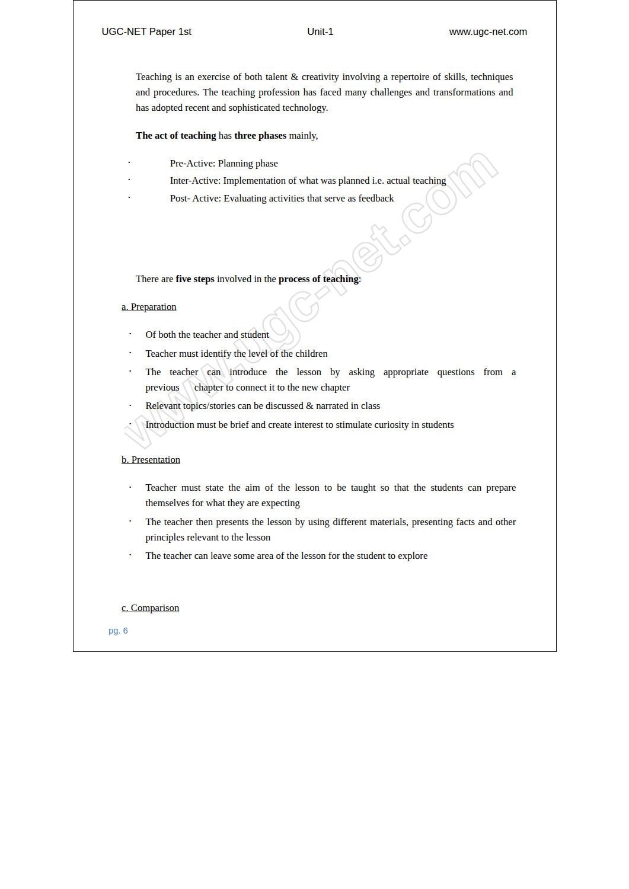UGC-NET Paper 1st
Unit-1
www.ugc-net.com
www.ugc-net.com
Teaching is an exercise of both talent & creativity involving a repertoire of skills, techniques and procedures. The teaching profession has faced many challenges and transformations and has adopted recent and sophisticated technology.
The act of teaching has three phases mainly,
Pre-Active: Planning phase
Inter-Active: Implementation of what was planned i.e. actual teaching
Post- Active: Evaluating activities that serve as feedback
There are five steps involved in the process of teaching:
a. Preparation
Of both the teacher and student
Teacher must identify the level of the children
The teacher can introduce the lesson by asking appropriate questions from a previous chapter to connect it to the new chapter
Relevant topics/stories can be discussed & narrated in class
Introduction must be brief and create interest to stimulate curiosity in students
b. Presentation
Teacher must state the aim of the lesson to be taught so that the students can prepare themselves for what they are expecting
The teacher then presents the lesson by using different materials, presenting facts and other principles relevant to the lesson
The teacher can leave some area of the lesson for the student to explore
c. Comparison
pg. 6